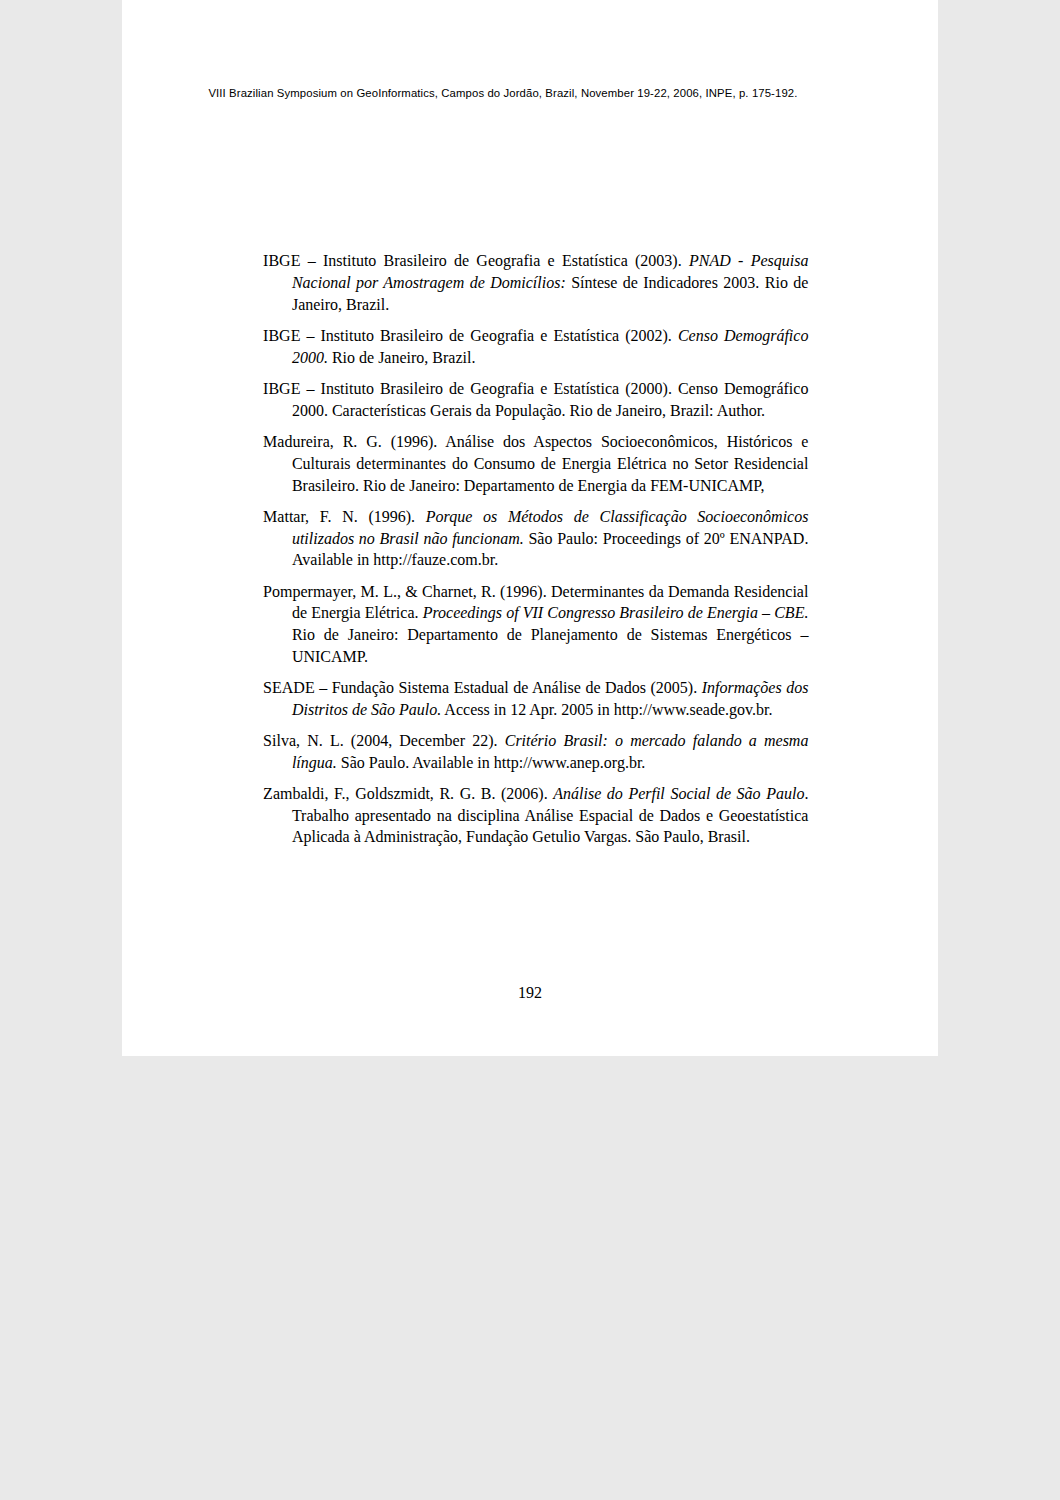VIII Brazilian Symposium on GeoInformatics, Campos do Jordão, Brazil, November 19-22, 2006, INPE, p. 175-192.
IBGE – Instituto Brasileiro de Geografia e Estatística (2003). PNAD - Pesquisa Nacional por Amostragem de Domicílios: Síntese de Indicadores 2003. Rio de Janeiro, Brazil.
IBGE – Instituto Brasileiro de Geografia e Estatística (2002). Censo Demográfico 2000. Rio de Janeiro, Brazil.
IBGE – Instituto Brasileiro de Geografia e Estatística (2000). Censo Demográfico 2000. Características Gerais da População. Rio de Janeiro, Brazil: Author.
Madureira, R. G. (1996). Análise dos Aspectos Socioeconômicos, Históricos e Culturais determinantes do Consumo de Energia Elétrica no Setor Residencial Brasileiro. Rio de Janeiro: Departamento de Energia da FEM-UNICAMP,
Mattar, F. N. (1996). Porque os Métodos de Classificação Socioeconômicos utilizados no Brasil não funcionam. São Paulo: Proceedings of 20º ENANPAD. Available in http://fauze.com.br.
Pompermayer, M. L., & Charnet, R. (1996). Determinantes da Demanda Residencial de Energia Elétrica. Proceedings of VII Congresso Brasileiro de Energia – CBE. Rio de Janeiro: Departamento de Planejamento de Sistemas Energéticos – UNICAMP.
SEADE – Fundação Sistema Estadual de Análise de Dados (2005). Informações dos Distritos de São Paulo. Access in 12 Apr. 2005 in http://www.seade.gov.br.
Silva, N. L. (2004, December 22). Critério Brasil: o mercado falando a mesma língua. São Paulo. Available in http://www.anep.org.br.
Zambaldi, F., Goldszmidt, R. G. B. (2006). Análise do Perfil Social de São Paulo. Trabalho apresentado na disciplina Análise Espacial de Dados e Geoestatística Aplicada à Administração, Fundação Getulio Vargas. São Paulo, Brasil.
192